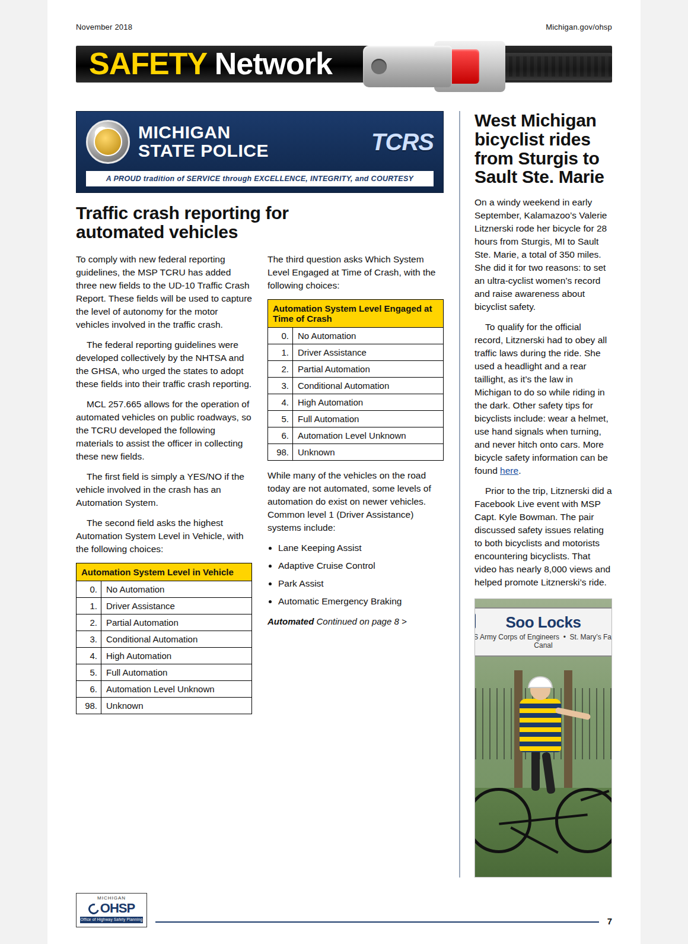November 2018 Michigan.gov/ohsp
SAFETY Network
MICHIGANSTATE POLICE
TCRS
A PROUD tradition of SERVICE through EXCELLENCE, INTEGRITY, and COURTESY
Traffic crash reporting for
automated vehicles
To comply with new federal reporting guidelines, the MSP TCRU has added three new fields to the UD-10 Traffic Crash Report. These fields will be used to capture the level of autonomy for the motor vehicles involved in the traffic crash.
The federal reporting guidelines were developed collectively by the NHTSA and the GHSA, who urged the states to adopt these fields into their traffic crash reporting.
MCL 257.665 allows for the operation of automated vehicles on public roadways, so the TCRU developed the following materials to assist the officer in collecting these new fields.
The first field is simply a YES/NO if the vehicle involved in the crash has an Automation System.
The second field asks the highest Automation System Level in Vehicle, with the following choices:
Automation System Level in Vehicle
| 0. | No Automation |
| 1. | Driver Assistance |
| 2. | Partial Automation |
| 3. | Conditional Automation |
| 4. | High Automation |
| 5. | Full Automation |
| 6. | Automation Level Unknown |
| 98. | Unknown |
The third question asks Which System Level Engaged at Time of Crash, with the following choices:
Automation System Level Engaged at Time of Crash
| 0. | No Automation |
| 1. | Driver Assistance |
| 2. | Partial Automation |
| 3. | Conditional Automation |
| 4. | High Automation |
| 5. | Full Automation |
| 6. | Automation Level Unknown |
| 98. | Unknown |
While many of the vehicles on the road today are not automated, some levels of automation do exist on newer vehicles. Common level 1 (Driver Assistance) systems include:
Lane Keeping Assist
Adaptive Cruise Control
Park Assist
Automatic Emergency Braking
Automated Continued on page 8 >
West Michigan
bicyclist rides
from Sturgis to
Sault Ste. Marie
On a windy weekend in early September, Kalamazoo’s Valerie Litznerski rode her bicycle for 28 hours from Sturgis, MI to Sault Ste. Marie, a total of 350 miles. She did it for two reasons: to set an ultra-cyclist women’s record and raise awareness about bicyclist safety.
To qualify for the official record, Litznerski had to obey all traffic laws during the ride. She used a headlight and a rear taillight, as it’s the law in Michigan to do so while riding in the dark. Other safety tips for bicyclists include: wear a helmet, use hand signals when turning, and never hitch onto cars. More bicycle safety information can be found here.
Prior to the trip, Litznerski did a Facebook Live event with MSP Capt. Kyle Bowman. The pair discussed safety issues relating to both bicyclists and motorists encountering bicyclists. That video has nearly 8,000 views and helped promote Litznerski’s ride.
US
Soo Locks
US Army Corps of Engineers • St. Mary’s Falls Canal
MICHIGAN
OHSP
Office of Highway Safety Planning
7